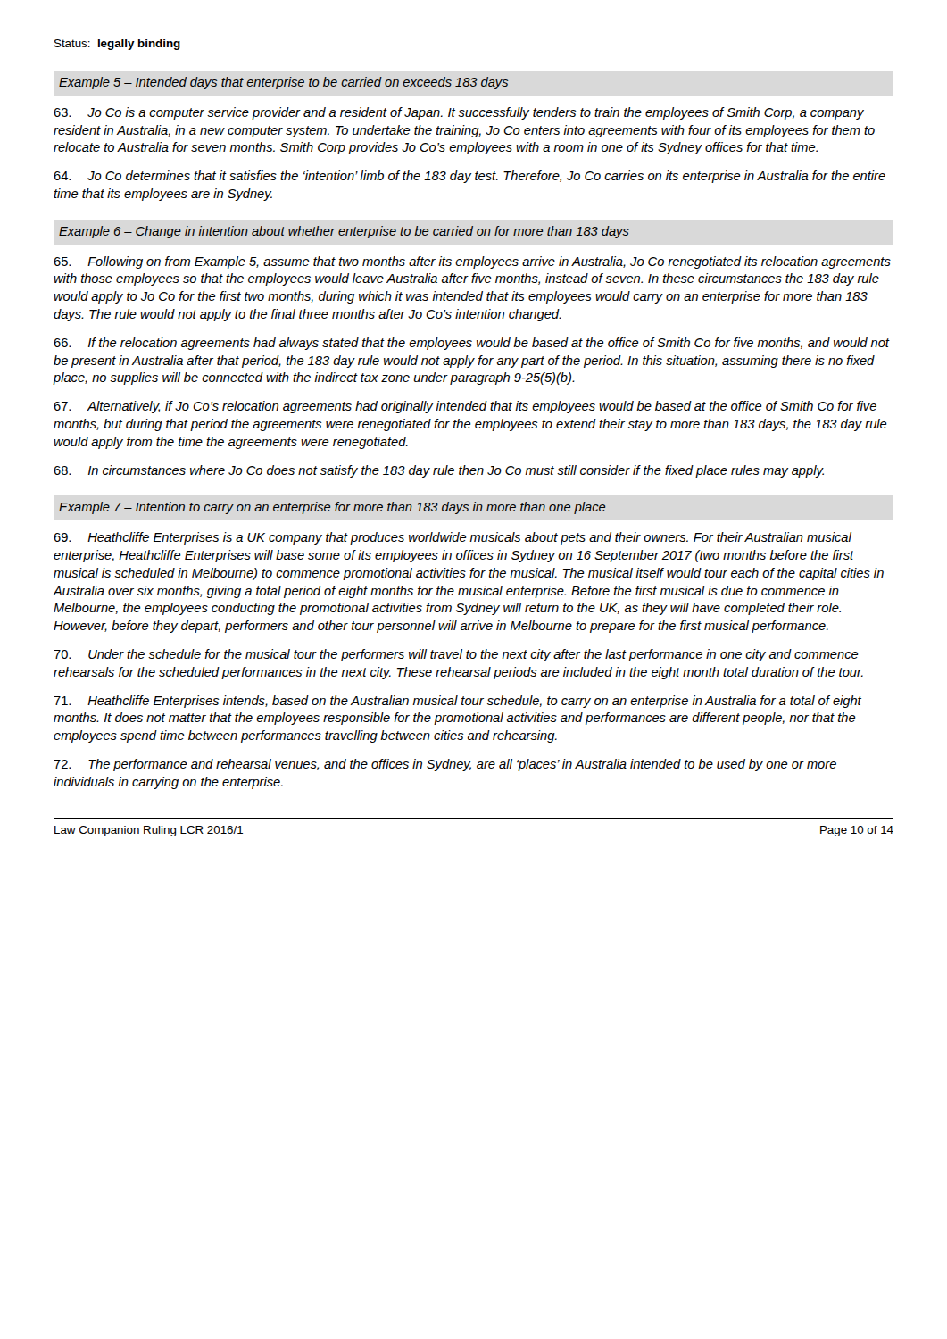Status: legally binding
Example 5 – Intended days that enterprise to be carried on exceeds 183 days
63. Jo Co is a computer service provider and a resident of Japan. It successfully tenders to train the employees of Smith Corp, a company resident in Australia, in a new computer system. To undertake the training, Jo Co enters into agreements with four of its employees for them to relocate to Australia for seven months. Smith Corp provides Jo Co’s employees with a room in one of its Sydney offices for that time.
64. Jo Co determines that it satisfies the ‘intention’ limb of the 183 day test. Therefore, Jo Co carries on its enterprise in Australia for the entire time that its employees are in Sydney.
Example 6 – Change in intention about whether enterprise to be carried on for more than 183 days
65. Following on from Example 5, assume that two months after its employees arrive in Australia, Jo Co renegotiated its relocation agreements with those employees so that the employees would leave Australia after five months, instead of seven. In these circumstances the 183 day rule would apply to Jo Co for the first two months, during which it was intended that its employees would carry on an enterprise for more than 183 days. The rule would not apply to the final three months after Jo Co’s intention changed.
66. If the relocation agreements had always stated that the employees would be based at the office of Smith Co for five months, and would not be present in Australia after that period, the 183 day rule would not apply for any part of the period. In this situation, assuming there is no fixed place, no supplies will be connected with the indirect tax zone under paragraph 9-25(5)(b).
67. Alternatively, if Jo Co’s relocation agreements had originally intended that its employees would be based at the office of Smith Co for five months, but during that period the agreements were renegotiated for the employees to extend their stay to more than 183 days, the 183 day rule would apply from the time the agreements were renegotiated.
68. In circumstances where Jo Co does not satisfy the 183 day rule then Jo Co must still consider if the fixed place rules may apply.
Example 7 – Intention to carry on an enterprise for more than 183 days in more than one place
69. Heathcliffe Enterprises is a UK company that produces worldwide musicals about pets and their owners. For their Australian musical enterprise, Heathcliffe Enterprises will base some of its employees in offices in Sydney on 16 September 2017 (two months before the first musical is scheduled in Melbourne) to commence promotional activities for the musical. The musical itself would tour each of the capital cities in Australia over six months, giving a total period of eight months for the musical enterprise. Before the first musical is due to commence in Melbourne, the employees conducting the promotional activities from Sydney will return to the UK, as they will have completed their role. However, before they depart, performers and other tour personnel will arrive in Melbourne to prepare for the first musical performance.
70. Under the schedule for the musical tour the performers will travel to the next city after the last performance in one city and commence rehearsals for the scheduled performances in the next city. These rehearsal periods are included in the eight month total duration of the tour.
71. Heathcliffe Enterprises intends, based on the Australian musical tour schedule, to carry on an enterprise in Australia for a total of eight months. It does not matter that the employees responsible for the promotional activities and performances are different people, nor that the employees spend time between performances travelling between cities and rehearsing.
72. The performance and rehearsal venues, and the offices in Sydney, are all ‘places’ in Australia intended to be used by one or more individuals in carrying on the enterprise.
Law Companion Ruling LCR 2016/1 Page 10 of 14